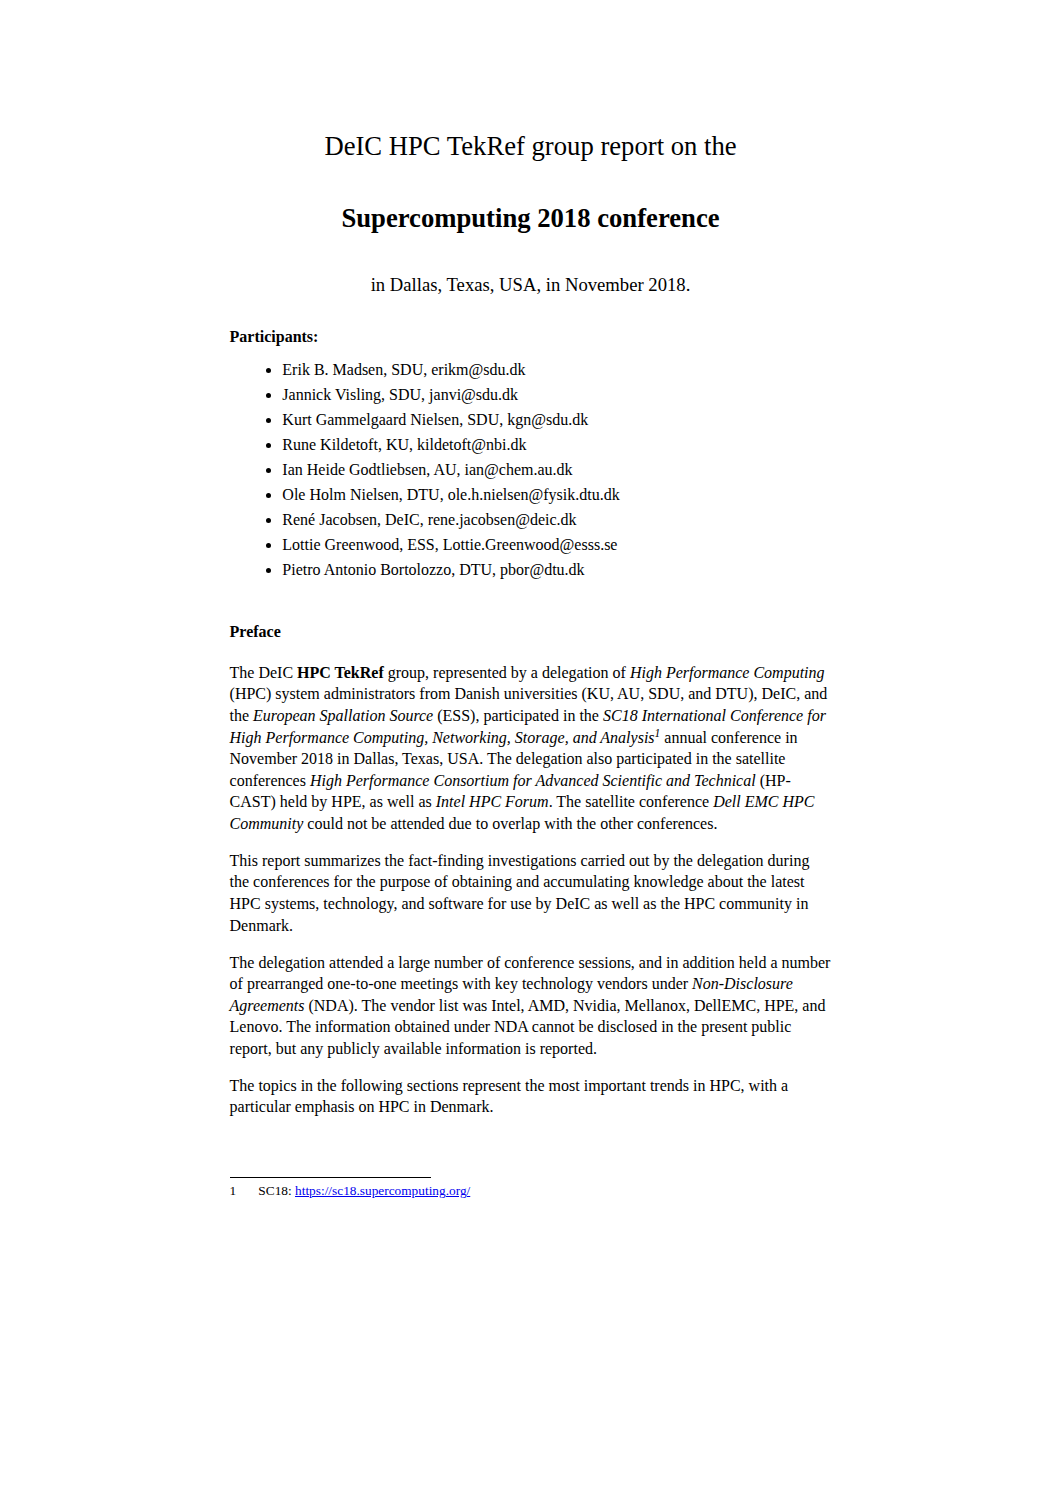DeIC HPC TekRef group report on the
Supercomputing 2018 conference
in Dallas, Texas, USA, in November 2018.
Participants:
Erik B. Madsen, SDU, erikm@sdu.dk
Jannick Visling, SDU, janvi@sdu.dk
Kurt Gammelgaard Nielsen, SDU, kgn@sdu.dk
Rune Kildetoft, KU, kildetoft@nbi.dk
Ian Heide Godtliebsen, AU, ian@chem.au.dk
Ole Holm Nielsen, DTU, ole.h.nielsen@fysik.dtu.dk
René Jacobsen, DeIC, rene.jacobsen@deic.dk
Lottie Greenwood, ESS, Lottie.Greenwood@esss.se
Pietro Antonio Bortolozzo, DTU, pbor@dtu.dk
Preface
The DeIC HPC TekRef group, represented by a delegation of High Performance Computing (HPC) system administrators from Danish universities (KU, AU, SDU, and DTU), DeIC, and the European Spallation Source (ESS), participated in the SC18 International Conference for High Performance Computing, Networking, Storage, and Analysis1 annual conference in November 2018 in Dallas, Texas, USA. The delegation also participated in the satellite conferences High Performance Consortium for Advanced Scientific and Technical (HP-CAST) held by HPE, as well as Intel HPC Forum. The satellite conference Dell EMC HPC Community could not be attended due to overlap with the other conferences.
This report summarizes the fact-finding investigations carried out by the delegation during the conferences for the purpose of obtaining and accumulating knowledge about the latest HPC systems, technology, and software for use by DeIC as well as the HPC community in Denmark.
The delegation attended a large number of conference sessions, and in addition held a number of prearranged one-to-one meetings with key technology vendors under Non-Disclosure Agreements (NDA). The vendor list was Intel, AMD, Nvidia, Mellanox, DellEMC, HPE, and Lenovo. The information obtained under NDA cannot be disclosed in the present public report, but any publicly available information is reported.
The topics in the following sections represent the most important trends in HPC, with a particular emphasis on HPC in Denmark.
1 SC18: https://sc18.supercomputing.org/